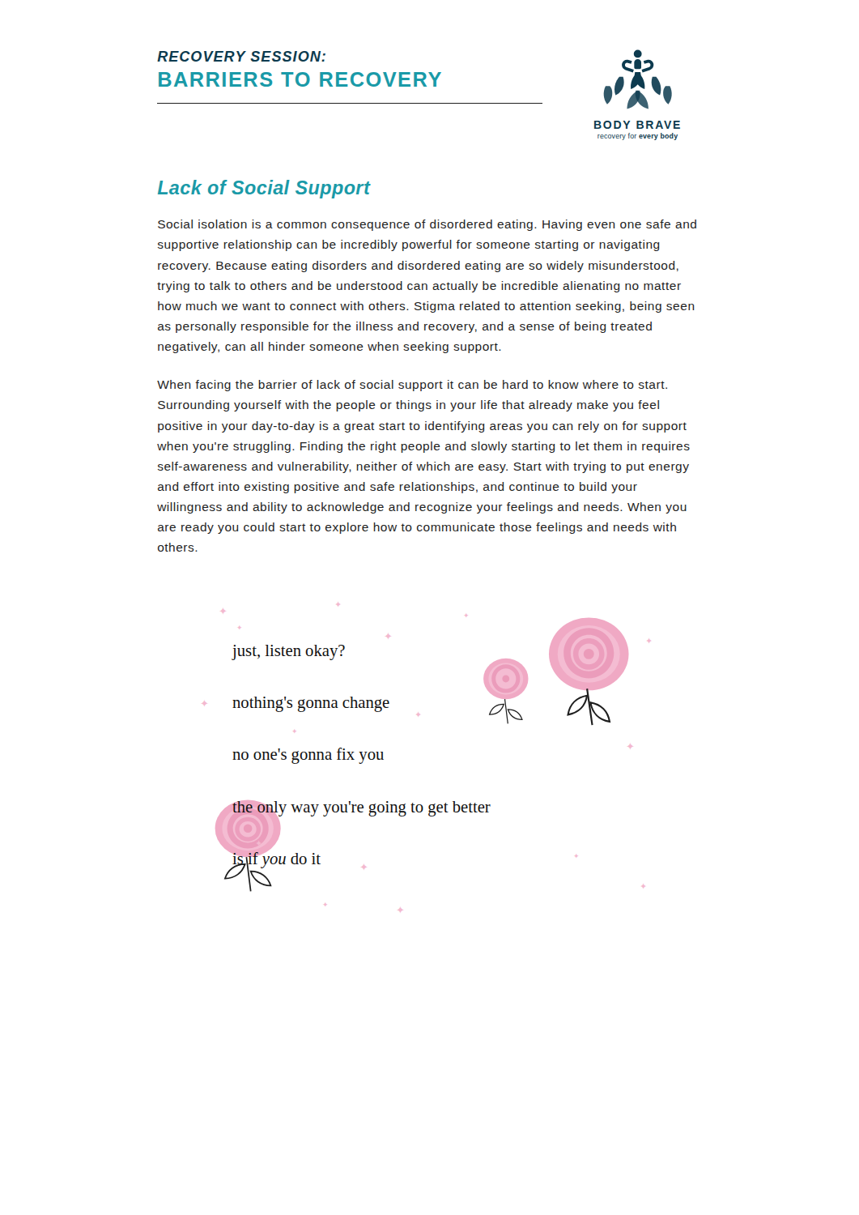Recovery Session:
Barriers to Recovery
Body Brave
recovery for every body
Lack of Social Support
Social isolation is a common consequence of disordered eating. Having even one safe and supportive relationship can be incredibly powerful for someone starting or navigating recovery. Because eating disorders and disordered eating are so widely misunderstood, trying to talk to others and be understood can actually be incredible alienating no matter how much we want to connect with others. Stigma related to attention seeking, being seen as personally responsible for the illness and recovery, and a sense of being treated negatively, can all hinder someone when seeking support.
When facing the barrier of lack of social support it can be hard to know where to start. Surrounding yourself with the people or things in your life that already make you feel positive in your day-to-day is a great start to identifying areas you can rely on for support when you're struggling. Finding the right people and slowly starting to let them in requires self-awareness and vulnerability, neither of which are easy. Start with trying to put energy and effort into existing positive and safe relationships, and continue to build your willingness and ability to acknowledge and recognize your feelings and needs. When you are ready you could start to explore how to communicate those feelings and needs with others.
✦ ✦ ✦ ✦ ✦ ✦ ✦ ✦ ✦ ✦ ✦ ✦ ✦ ✦ ✦ ✦
just, listen okay?
nothing's gonna change
no one's gonna fix you
the only way you're going to get better
is if you do it